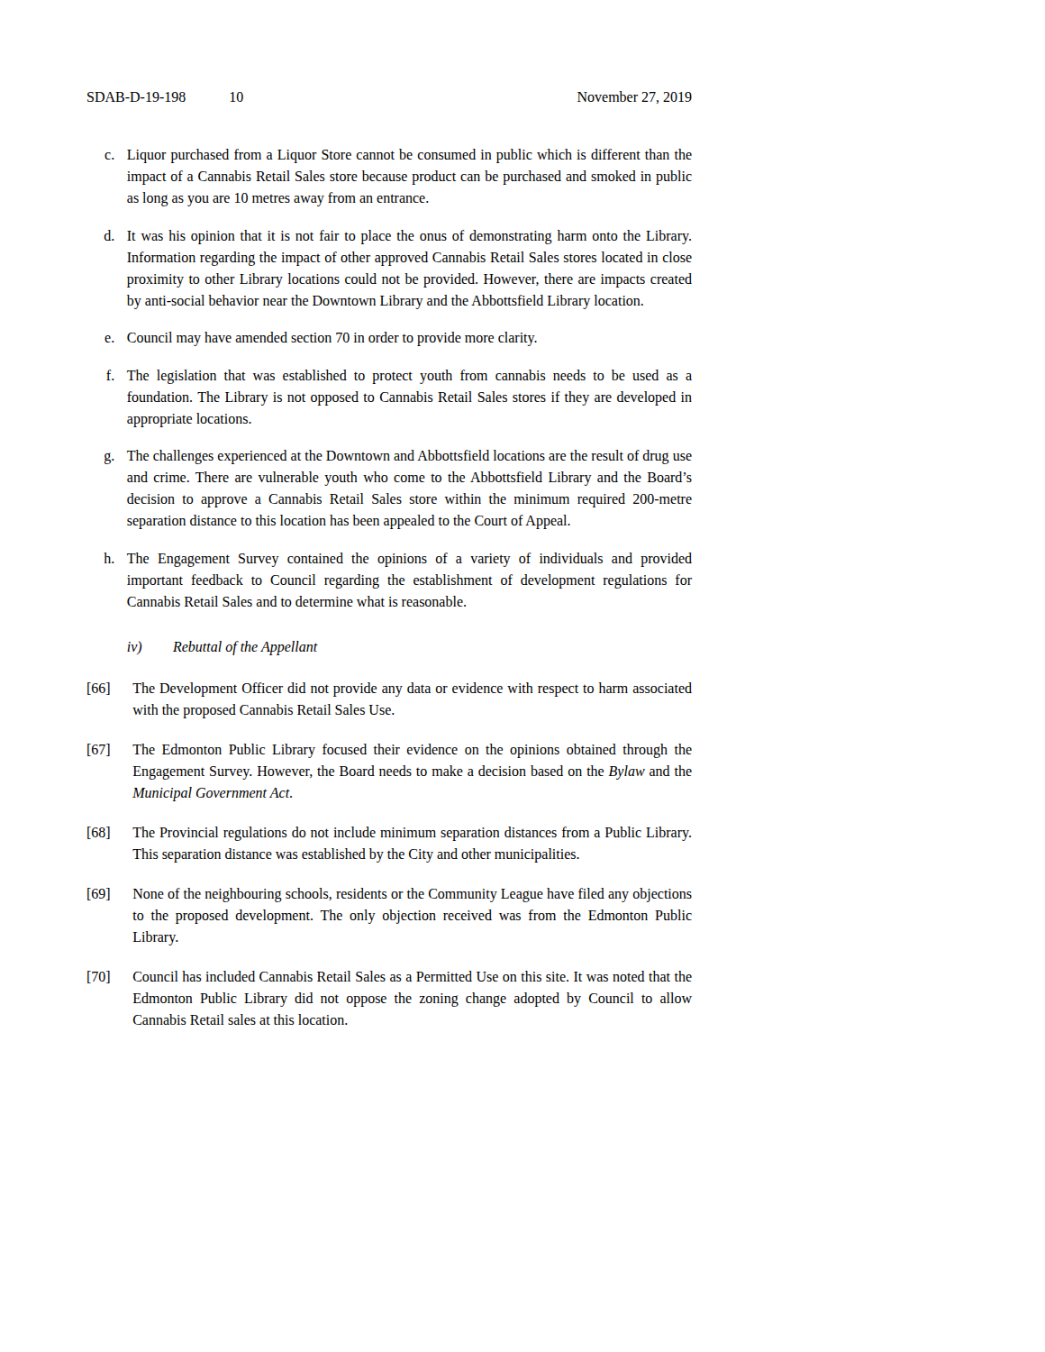SDAB-D-19-198
10
November 27, 2019
Liquor purchased from a Liquor Store cannot be consumed in public which is different than the impact of a Cannabis Retail Sales store because product can be purchased and smoked in public as long as you are 10 metres away from an entrance.
It was his opinion that it is not fair to place the onus of demonstrating harm onto the Library. Information regarding the impact of other approved Cannabis Retail Sales stores located in close proximity to other Library locations could not be provided. However, there are impacts created by anti-social behavior near the Downtown Library and the Abbottsfield Library location.
Council may have amended section 70 in order to provide more clarity.
The legislation that was established to protect youth from cannabis needs to be used as a foundation. The Library is not opposed to Cannabis Retail Sales stores if they are developed in appropriate locations.
The challenges experienced at the Downtown and Abbottsfield locations are the result of drug use and crime. There are vulnerable youth who come to the Abbottsfield Library and the Board’s decision to approve a Cannabis Retail Sales store within the minimum required 200-metre separation distance to this location has been appealed to the Court of Appeal.
The Engagement Survey contained the opinions of a variety of individuals and provided important feedback to Council regarding the establishment of development regulations for Cannabis Retail Sales and to determine what is reasonable.
iv) Rebuttal of the Appellant
[66]
The Development Officer did not provide any data or evidence with respect to harm associated with the proposed Cannabis Retail Sales Use.
[67]
The Edmonton Public Library focused their evidence on the opinions obtained through the Engagement Survey. However, the Board needs to make a decision based on the Bylaw and the Municipal Government Act.
[68]
The Provincial regulations do not include minimum separation distances from a Public Library. This separation distance was established by the City and other municipalities.
[69]
None of the neighbouring schools, residents or the Community League have filed any objections to the proposed development. The only objection received was from the Edmonton Public Library.
[70]
Council has included Cannabis Retail Sales as a Permitted Use on this site. It was noted that the Edmonton Public Library did not oppose the zoning change adopted by Council to allow Cannabis Retail sales at this location.